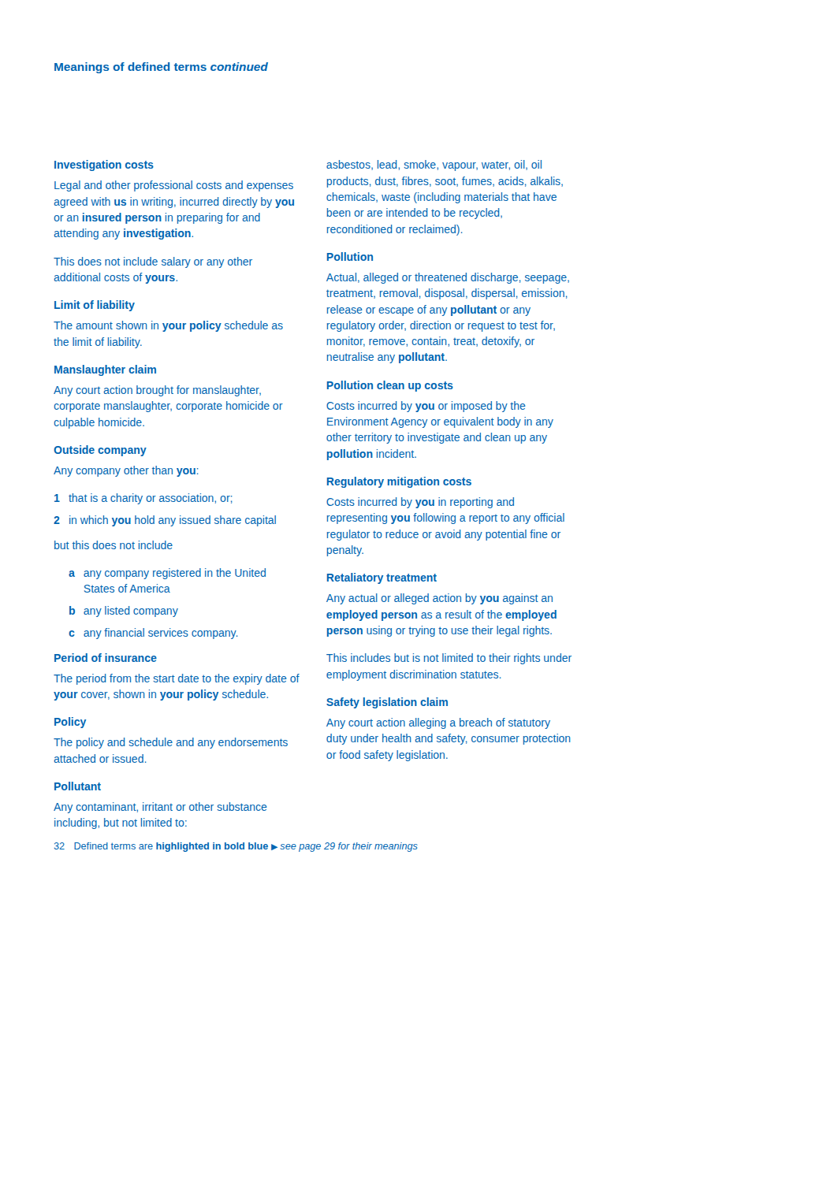Meanings of defined terms continued
Investigation costs
Legal and other professional costs and expenses agreed with us in writing, incurred directly by you or an insured person in preparing for and attending any investigation.
This does not include salary or any other additional costs of yours.
Limit of liability
The amount shown in your policy schedule as the limit of liability.
Manslaughter claim
Any court action brought for manslaughter, corporate manslaughter, corporate homicide or culpable homicide.
Outside company
Any company other than you:
1 that is a charity or association, or;
2 in which you hold any issued share capital
but this does not include
aany company registered in the United States of America
bany listed company
cany financial services company.
Period of insurance
The period from the start date to the expiry date of your cover, shown in your policy schedule.
Policy
The policy and schedule and any endorsements attached or issued.
Pollutant
Any contaminant, irritant or other substance including, but not limited to:
asbestos, lead, smoke, vapour, water, oil, oil products, dust, fibres, soot, fumes, acids, alkalis, chemicals, waste (including materials that have been or are intended to be recycled, reconditioned or reclaimed).
Pollution
Actual, alleged or threatened discharge, seepage, treatment, removal, disposal, dispersal, emission, release or escape of any pollutant or any regulatory order, direction or request to test for, monitor, remove, contain, treat, detoxify, or neutralise any pollutant.
Pollution clean up costs
Costs incurred by you or imposed by the Environment Agency or equivalent body in any other territory to investigate and clean up any pollution incident.
Regulatory mitigation costs
Costs incurred by you in reporting and representing you following a report to any official regulator to reduce or avoid any potential fine or penalty.
Retaliatory treatment
Any actual or alleged action by you against an employed person as a result of the employed person using or trying to use their legal rights.
This includes but is not limited to their rights under employment discrimination statutes.
Safety legislation claim
Any court action alleging a breach of statutory duty under health and safety, consumer protection or food safety legislation.
32 Defined terms are highlighted in bold blue ▶ see page 29 for their meanings